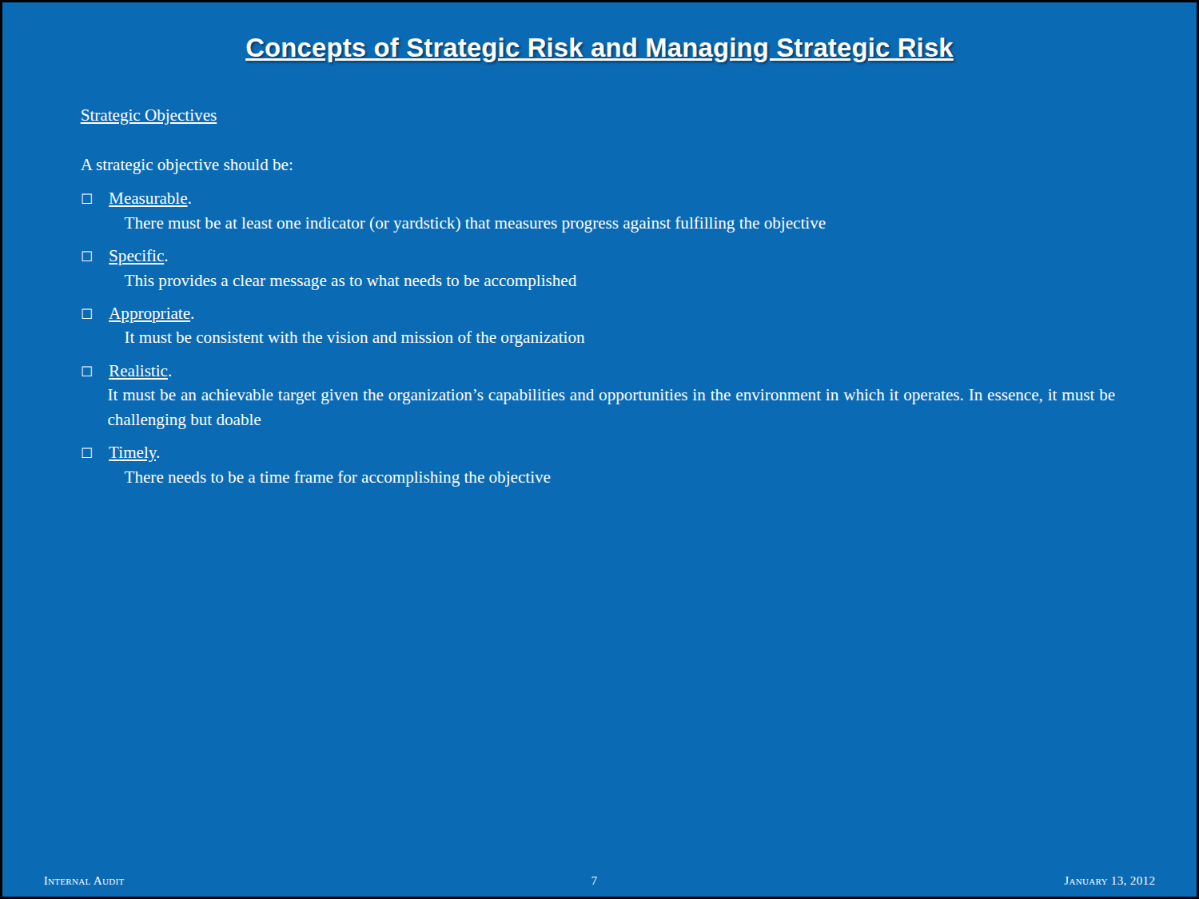Concepts of Strategic Risk and Managing Strategic Risk
Strategic Objectives
A strategic objective should be:
☐ Measurable.
There must be at least one indicator (or yardstick) that measures progress against fulfilling the objective
☐ Specific.
This provides a clear message as to what needs to be accomplished
☐ Appropriate.
It must be consistent with the vision and mission of the organization
☐ Realistic.
It must be an achievable target given the organization’s capabilities and opportunities in the environment in which it operates. In essence, it must be challenging but doable
☐ Timely.
There needs to be a time frame for accomplishing the objective
Internal Audit 7 January 13, 2012